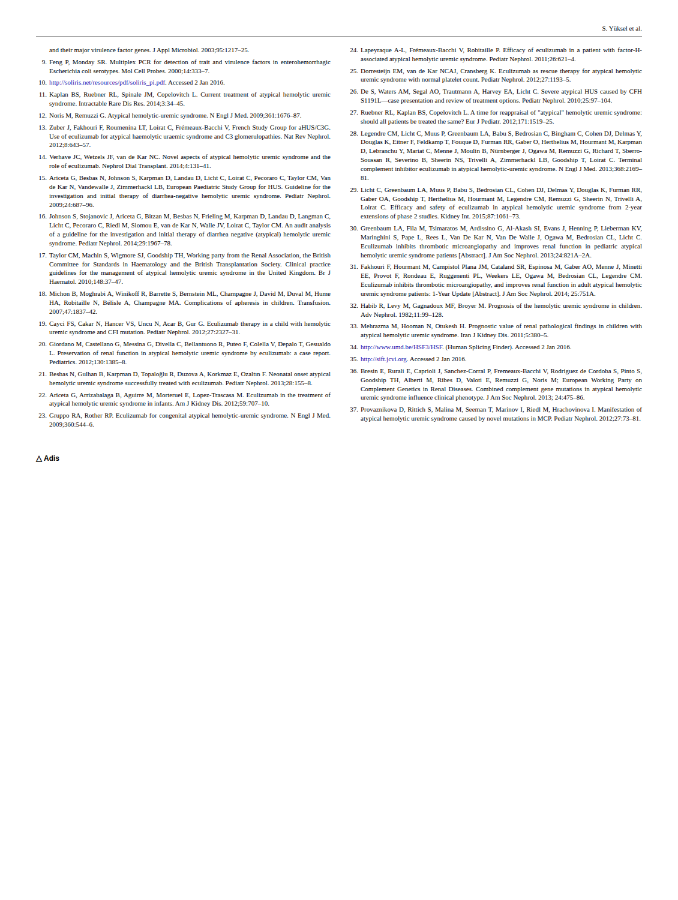S. Yüksel et al.
and their major virulence factor genes. J Appl Microbiol. 2003;95:1217–25.
9. Feng P, Monday SR. Multiplex PCR for detection of trait and virulence factors in enterohemorrhagic Escherichia coli serotypes. Mol Cell Probes. 2000;14:333–7.
10. http://soliris.net/resources/pdf/soliris_pi.pdf. Accessed 2 Jan 2016.
11. Kaplan BS, Ruebner RL, Spinale JM, Copelovitch L. Current treatment of atypical hemolytic uremic syndrome. Intractable Rare Dis Res. 2014;3:34–45.
12. Noris M, Remuzzi G. Atypical hemolytic-uremic syndrome. N Engl J Med. 2009;361:1676–87.
13. Zuber J, Fakhouri F, Roumenina LT, Loirat C, Frémeaux-Bacchi V, French Study Group for aHUS/C3G. Use of eculizumab for atypical haemolytic uraemic syndrome and C3 glomerulopathies. Nat Rev Nephrol. 2012;8:643–57.
14. Verhave JC, Wetzels JF, van de Kar NC. Novel aspects of atypical hemolytic uremic syndrome and the role of eculizumab. Nephrol Dial Transplant. 2014;4:131–41.
15. Ariceta G, Besbas N, Johnson S, Karpman D, Landau D, Licht C, Loirat C, Pecoraro C, Taylor CM, Van de Kar N, Vandewalle J, Zimmerhackl LB, European Paediatric Study Group for HUS. Guideline for the investigation and initial therapy of diarrhea-negative hemolytic uremic syndrome. Pediatr Nephrol. 2009;24:687–96.
16. Johnson S, Stojanovic J, Ariceta G, Bitzan M, Besbas N, Frieling M, Karpman D, Landau D, Langman C, Licht C, Pecoraro C, Riedl M, Siomou E, van de Kar N, Walle JV, Loirat C, Taylor CM. An audit analysis of a guideline for the investigation and initial therapy of diarrhea negative (atypical) hemolytic uremic syndrome. Pediatr Nephrol. 2014;29:1967–78.
17. Taylor CM, Machin S, Wigmore SJ, Goodship TH, Working party from the Renal Association, the British Committee for Standards in Haematology and the British Transplantation Society. Clinical practice guidelines for the management of atypical hemolytic uremic syndrome in the United Kingdom. Br J Haematol. 2010;148:37–47.
18. Michon B, Moghrabi A, Winikoff R, Barrette S, Bernstein ML, Champagne J, David M, Duval M, Hume HA, Robitaille N, Bélisle A, Champagne MA. Complications of apheresis in children. Transfusion. 2007;47:1837–42.
19. Cayci FS, Cakar N, Hancer VS, Uncu N, Acar B, Gur G. Eculizumab therapy in a child with hemolytic uremic syndrome and CFI mutation. Pediatr Nephrol. 2012;27:2327–31.
20. Giordano M, Castellano G, Messina G, Divella C, Bellantuono R, Puteo F, Colella V, Depalo T, Gesualdo L. Preservation of renal function in atypical hemolytic uremic syndrome by eculizumab: a case report. Pediatrics. 2012;130:1385–8.
21. Besbas N, Gulhan B, Karpman D, Topaloğlu R, Duzova A, Korkmaz E, Ozaltın F. Neonatal onset atypical hemolytic uremic syndrome successfully treated with eculizumab. Pediatr Nephrol. 2013;28:155–8.
22. Ariceta G, Arrizabalaga B, Aguirre M, Morteruel E, Lopez-Trascasa M. Eculizumab in the treatment of atypical hemolytic uremic syndrome in infants. Am J Kidney Dis. 2012;59:707–10.
23. Gruppo RA, Rother RP. Eculizumab for congenital atypical hemolytic-uremic syndrome. N Engl J Med. 2009;360:544–6.
24. Lapeyraque A-L, Frémeaux-Bacchi V, Robitaille P. Efficacy of eculizumab in a patient with factor-H-associated atypical hemolytic uremic syndrome. Pediatr Nephrol. 2011;26:621–4.
25. Dorresteijn EM, van de Kar NCAJ, Cransberg K. Eculizumab as rescue therapy for atypical hemolytic uremic syndrome with normal platelet count. Pediatr Nephrol. 2012;27:1193–5.
26. De S, Waters AM, Segal AO, Trautmann A, Harvey EA, Licht C. Severe atypical HUS caused by CFH S1191L—case presentation and review of treatment options. Pediatr Nephrol. 2010;25:97–104.
27. Ruebner RL, Kaplan BS, Copelovitch L. A time for reappraisal of "atypical" hemolytic uremic syndrome: should all patients be treated the same? Eur J Pediatr. 2012;171:1519–25.
28. Legendre CM, Licht C, Muus P, Greenbaum LA, Babu S, Bedrosian C, Bingham C, Cohen DJ, Delmas Y, Douglas K, Eitner F, Feldkamp T, Fouque D, Furman RR, Gaber O, Herthelius M, Hourmant M, Karpman D, Lebranchu Y, Mariat C, Menne J, Moulin B, Nürnberger J, Ogawa M, Remuzzi G, Richard T, Sberro-Soussan R, Severino B, Sheerin NS, Trivelli A, Zimmerhackl LB, Goodship T, Loirat C. Terminal complement inhibitor eculizumab in atypical hemolytic-uremic syndrome. N Engl J Med. 2013;368:2169–81.
29. Licht C, Greenbaum LA, Muus P, Babu S, Bedrosian CL, Cohen DJ, Delmas Y, Douglas K, Furman RR, Gaber OA, Goodship T, Herthelius M, Hourmant M, Legendre CM, Remuzzi G, Sheerin N, Trivelli A, Loirat C. Efficacy and safety of eculizumab in atypical hemolytic uremic syndrome from 2-year extensions of phase 2 studies. Kidney Int. 2015;87:1061–73.
30. Greenbaum LA, Fila M, Tsimaratos M, Ardissino G, Al-Akash SI, Evans J, Henning P, Lieberman KV, Maringhini S, Pape L, Rees L, Van De Kar N, Van De Walle J, Ogawa M, Bedrosian CL, Licht C. Eculizumab inhibits thrombotic microangiopathy and improves renal function in pediatric atypical hemolytic uremic syndrome patients [Abstract]. J Am Soc Nephrol. 2013;24:821A–2A.
31. Fakhouri F, Hourmant M, Campistol Plana JM, Cataland SR, Espinosa M, Gaber AO, Menne J, Minetti EE, Provot F, Rondeau E, Ruggenenti PL, Weekers LE, Ogawa M, Bedrosian CL, Legendre CM. Eculizumab inhibits thrombotic microangiopathy, and improves renal function in adult atypical hemolytic uremic syndrome patients: 1-Year Update [Abstract]. J Am Soc Nephrol. 2014; 25:751A.
32. Habib R, Levy M, Gagnadoux MF, Broyer M. Prognosis of the hemolytic uremic syndrome in children. Adv Nephrol. 1982;11:99–128.
33. Mehrazma M, Hooman N, Otukesh H. Prognostic value of renal pathological findings in children with atypical hemolytic uremic syndrome. Iran J Kidney Dis. 2011;5:380–5.
34. http://www.umd.be/HSF3/HSF. (Human Splicing Finder). Accessed 2 Jan 2016.
35. http://sift.jcvi.org. Accessed 2 Jan 2016.
36. Bresin E, Rurali E, Caprioli J, Sanchez-Corral P, Fremeaux-Bacchi V, Rodriguez de Cordoba S, Pinto S, Goodship TH, Alberti M, Ribes D, Valoti E, Remuzzi G, Noris M; European Working Party on Complement Genetics in Renal Diseases. Combined complement gene mutations in atypical hemolytic uremic syndrome influence clinical phenotype. J Am Soc Nephrol. 2013; 24:475–86.
37. Provaznikova D, Rittich S, Malina M, Seeman T, Marinov I, Riedl M, Hrachovinova I. Manifestation of atypical hemolytic uremic syndrome caused by novel mutations in MCP. Pediatr Nephrol. 2012;27:73–81.
△ Adis